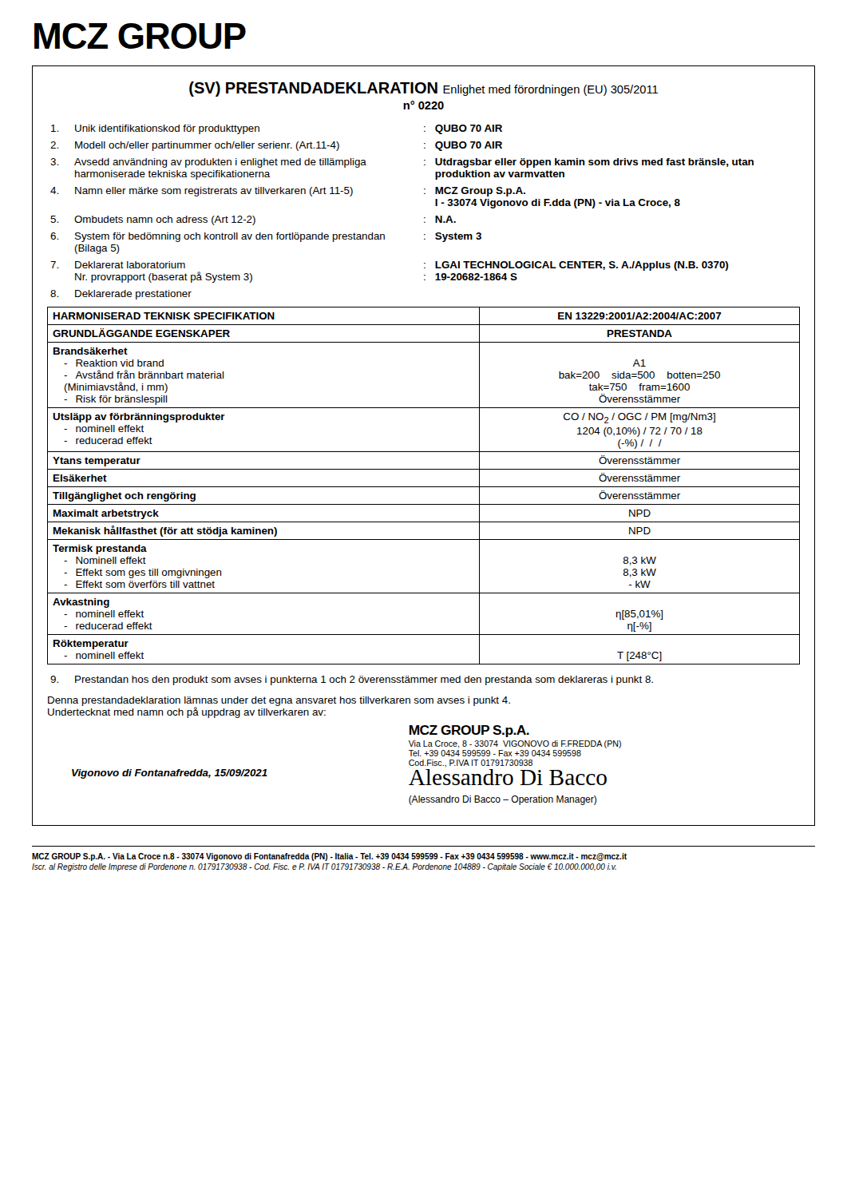MCZ GROUP
(SV) PRESTANDADEKLARATION Enlighet med förordningen (EU) 305/2011
n° 0220
| 1. | Unik identifikationskod för produkttypen | : | QUBO 70 AIR |
| 2. | Modell och/eller partinummer och/eller serienr. (Art.11-4) | : | QUBO 70 AIR |
| 3. | Avsedd användning av produkten i enlighet med de tillämpliga harmoniserade tekniska specifikationerna | : | Utdragsbar eller öppen kamin som drivs med fast bränsle, utan produktion av varmvatten |
| 4. | Namn eller märke som registrerats av tillverkaren (Art 11-5) | : | MCZ Group S.p.A. I - 33074 Vigonovo di F.dda (PN) - via La Croce, 8 |
| 5. | Ombudets namn och adress (Art 12-2) | : | N.A. |
| 6. | System för bedömning och kontroll av den fortlöpande prestandan (Bilaga 5) | : | System 3 |
| 7. | Deklarerat laboratorium Nr. provrapport (baserat på System 3) | : : | LGAI TECHNOLOGICAL CENTER, S. A./Applus (N.B. 0370) 19-20682-1864 S |
| 8. | Deklarerade prestationer |
| HARMONISERAD TEKNISK SPECIFIKATION | EN 13229:2001/A2:2004/AC:2007 |
| --- | --- |
| GRUNDLÄGGANDE EGENSKAPER | PRESTANDA |
| Brandsäkerhet Reaktion vid brand Avstånd från brännbart material (Minimiavstånd, i mm) Risk för bränslespill | A1 bak=200 sida=500 botten=250 tak=750 fram=1600 Överensstämmer |
| Utsläpp av förbränningsprodukter nominell effekt reducerad effekt | CO / NO 2 / OGC / PM [mg/Nm3] 1204 (0,10%) / 72 / 70 / 18 (-%) / / / |
| Ytans temperatur | Överensstämmer |
| Elsäkerhet | Överensstämmer |
| Tillgänglighet och rengöring | Överensstämmer |
| Maximalt arbetstryck | NPD |
| Mekanisk hållfasthet (för att stödja kaminen) | NPD |
| Termisk prestanda Nominell effekt Effekt som ges till omgivningen Effekt som överförs till vattnet | 8,3 kW 8,3 kW - kW |
| Avkastning nominell effekt reducerad effekt | η[85,01%] η[-%] |
| Röktemperatur nominell effekt | T [248°C] |
| 9. | Prestandan hos den produkt som avses i punkterna 1 och 2 överensstämmer med den prestanda som deklareras i punkt 8. |
Denna prestandadeklaration lämnas under det egna ansvaret hos tillverkaren som avses i punkt 4.
Undertecknat med namn och på uppdrag av tillverkaren av:
Vigonovo di Fontanafredda, 15/09/2021
MCZ GROUP S.p.A.
Via La Croce, 8 - 33074 VIGONOVO di F.FREDDA (PN)
Tel. +39 0434 599599 - Fax +39 0434 599598
Cod.Fisc., P.IVA IT 01791730938
Alessandro Di Bacco
(Alessandro Di Bacco – Operation Manager)
MCZ GROUP S.p.A. - Via La Croce n.8 - 33074 Vigonovo di Fontanafredda (PN) - Italia - Tel. +39 0434 599599 - Fax +39 0434 599598 - www.mcz.it - mcz@mcz.it
Iscr. al Registro delle Imprese di Pordenone n. 01791730938 - Cod. Fisc. e P. IVA IT 01791730938 - R.E.A. Pordenone 104889 - Capitale Sociale € 10.000.000,00 i.v.